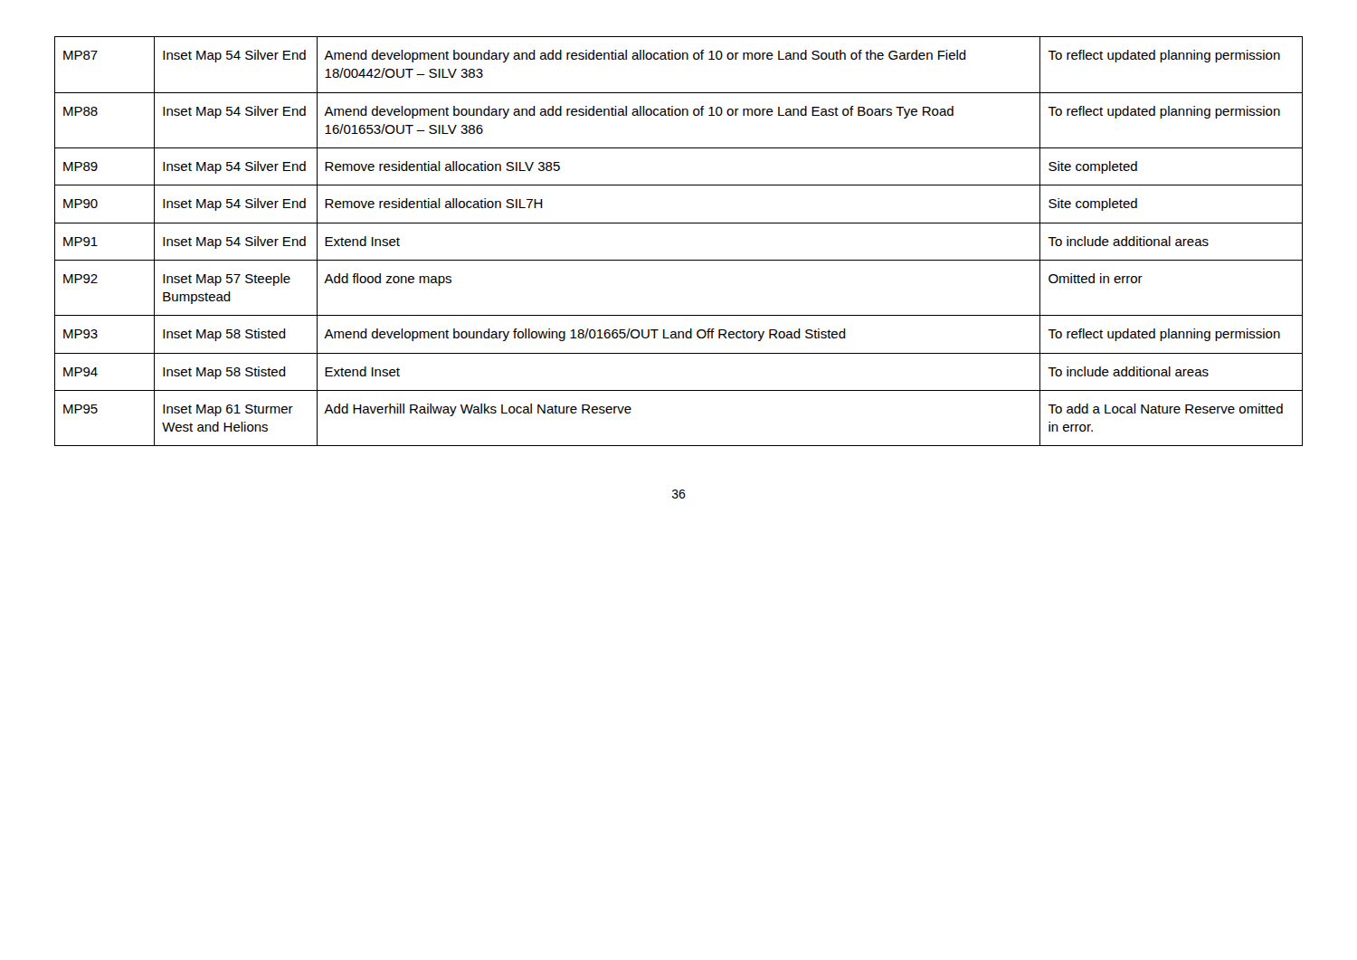| MP87 | Inset Map 54 Silver End | Amend development boundary and add residential allocation of 10 or more Land South of the Garden Field 18/00442/OUT – SILV 383 | To reflect updated planning permission |
| MP88 | Inset Map 54 Silver End | Amend development boundary and add residential allocation of 10 or more Land East of Boars Tye Road 16/01653/OUT – SILV 386 | To reflect updated planning permission |
| MP89 | Inset Map 54 Silver End | Remove residential allocation SILV 385 | Site completed |
| MP90 | Inset Map 54 Silver End | Remove residential allocation SIL7H | Site completed |
| MP91 | Inset Map 54 Silver End | Extend Inset | To include additional areas |
| MP92 | Inset Map 57 Steeple Bumpstead | Add flood zone maps | Omitted in error |
| MP93 | Inset Map 58 Stisted | Amend development boundary following 18/01665/OUT Land Off Rectory Road Stisted | To reflect updated planning permission |
| MP94 | Inset Map 58 Stisted | Extend Inset | To include additional areas |
| MP95 | Inset Map 61 Sturmer West and Helions | Add Haverhill Railway Walks Local Nature Reserve | To add a Local Nature Reserve omitted in error. |
36